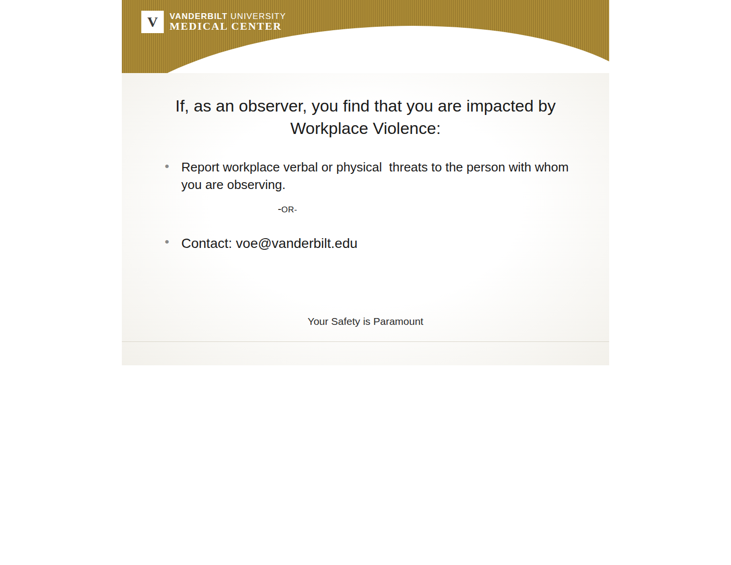V
VANDERBILT UNIVERSITY
MEDICAL CENTER
If, as an observer, you find that you are impacted by Workplace Violence:
Report workplace verbal or physical threats to the person with whom you are observing.
-OR-
Contact: voe@vanderbilt.edu
Your Safety is Paramount